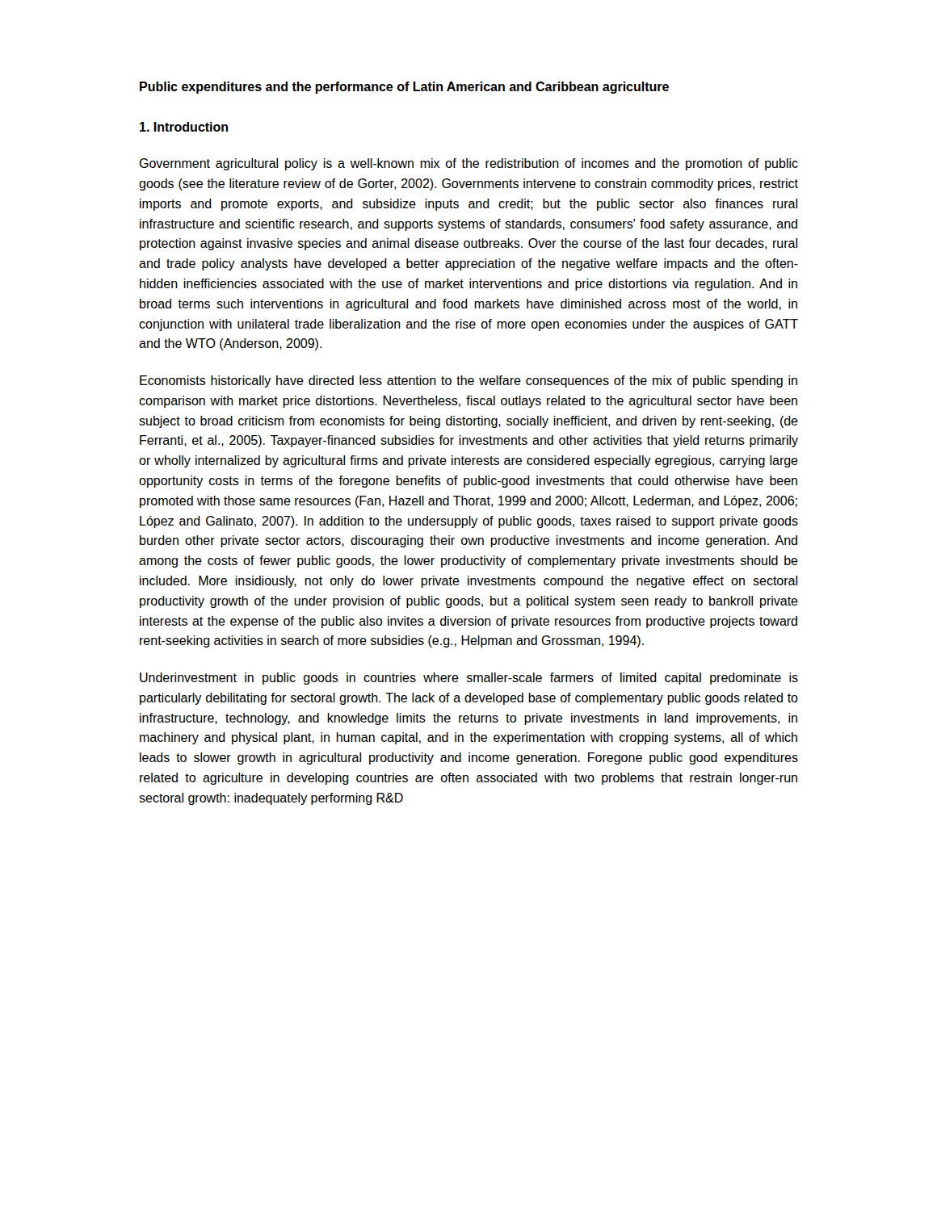Public expenditures and the performance of Latin American and Caribbean agriculture
1. Introduction
Government agricultural policy is a well-known mix of the redistribution of incomes and the promotion of public goods (see the literature review of de Gorter, 2002). Governments intervene to constrain commodity prices, restrict imports and promote exports, and subsidize inputs and credit; but the public sector also finances rural infrastructure and scientific research, and supports systems of standards, consumers' food safety assurance, and protection against invasive species and animal disease outbreaks. Over the course of the last four decades, rural and trade policy analysts have developed a better appreciation of the negative welfare impacts and the often-hidden inefficiencies associated with the use of market interventions and price distortions via regulation. And in broad terms such interventions in agricultural and food markets have diminished across most of the world, in conjunction with unilateral trade liberalization and the rise of more open economies under the auspices of GATT and the WTO (Anderson, 2009).
Economists historically have directed less attention to the welfare consequences of the mix of public spending in comparison with market price distortions. Nevertheless, fiscal outlays related to the agricultural sector have been subject to broad criticism from economists for being distorting, socially inefficient, and driven by rent-seeking, (de Ferranti, et al., 2005). Taxpayer-financed subsidies for investments and other activities that yield returns primarily or wholly internalized by agricultural firms and private interests are considered especially egregious, carrying large opportunity costs in terms of the foregone benefits of public-good investments that could otherwise have been promoted with those same resources (Fan, Hazell and Thorat, 1999 and 2000; Allcott, Lederman, and López, 2006; López and Galinato, 2007). In addition to the undersupply of public goods, taxes raised to support private goods burden other private sector actors, discouraging their own productive investments and income generation. And among the costs of fewer public goods, the lower productivity of complementary private investments should be included. More insidiously, not only do lower private investments compound the negative effect on sectoral productivity growth of the under provision of public goods, but a political system seen ready to bankroll private interests at the expense of the public also invites a diversion of private resources from productive projects toward rent-seeking activities in search of more subsidies (e.g., Helpman and Grossman, 1994).
Underinvestment in public goods in countries where smaller-scale farmers of limited capital predominate is particularly debilitating for sectoral growth. The lack of a developed base of complementary public goods related to infrastructure, technology, and knowledge limits the returns to private investments in land improvements, in machinery and physical plant, in human capital, and in the experimentation with cropping systems, all of which leads to slower growth in agricultural productivity and income generation. Foregone public good expenditures related to agriculture in developing countries are often associated with two problems that restrain longer-run sectoral growth: inadequately performing R&D